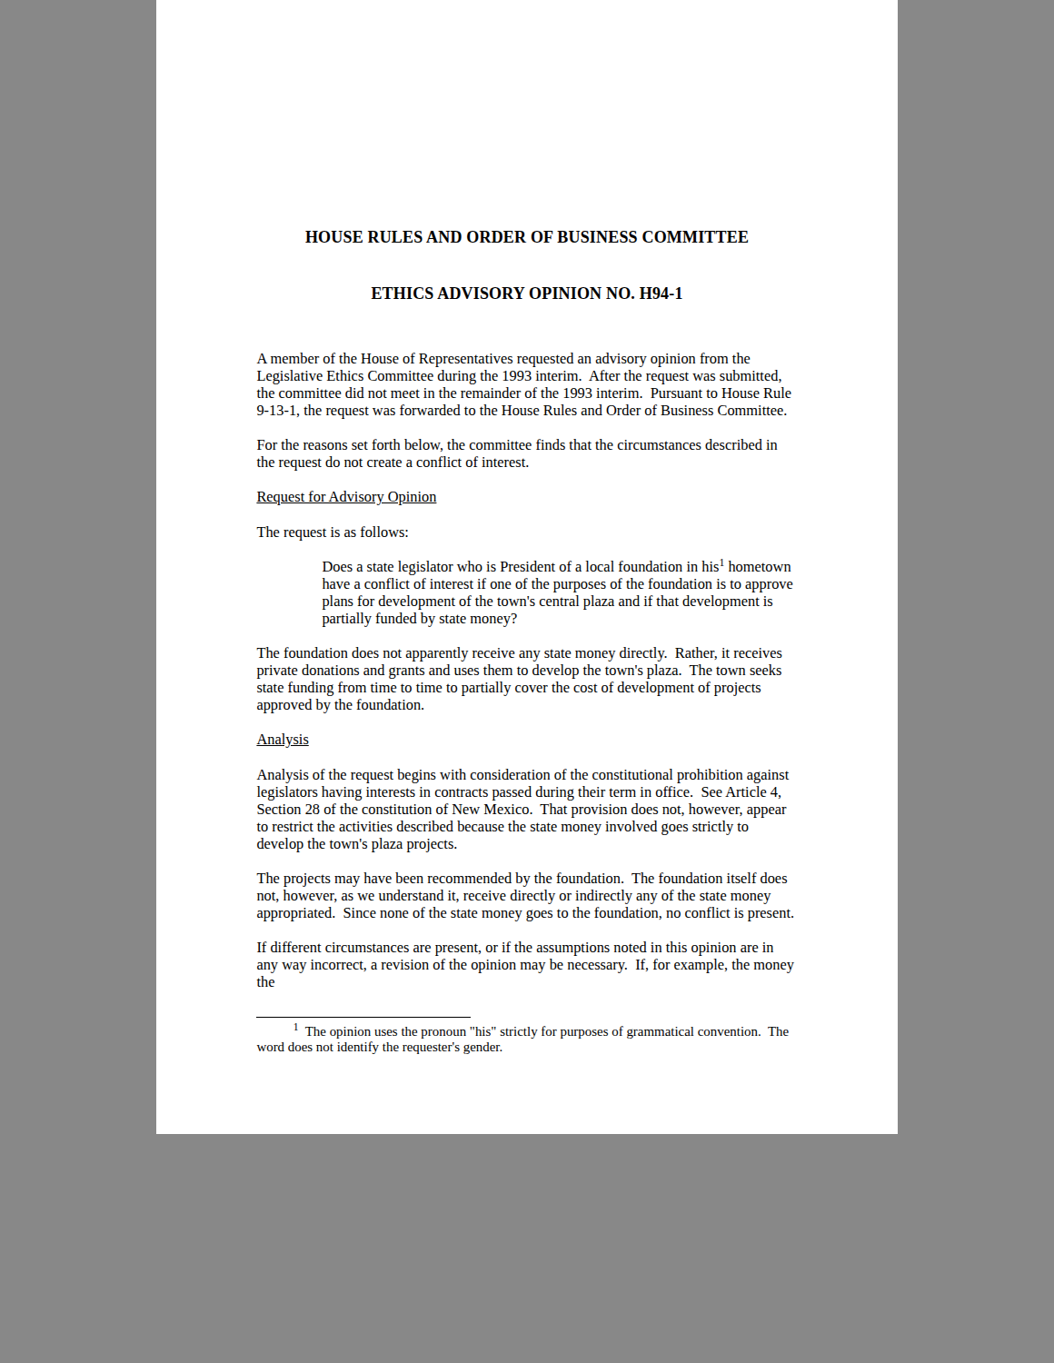HOUSE RULES AND ORDER OF BUSINESS COMMITTEE
ETHICS ADVISORY OPINION NO. H94-1
A member of the House of Representatives requested an advisory opinion from the Legislative Ethics Committee during the 1993 interim. After the request was submitted, the committee did not meet in the remainder of the 1993 interim. Pursuant to House Rule 9-13-1, the request was forwarded to the House Rules and Order of Business Committee.
For the reasons set forth below, the committee finds that the circumstances described in the request do not create a conflict of interest.
Request for Advisory Opinion
The request is as follows:
Does a state legislator who is President of a local foundation in his1 hometown have a conflict of interest if one of the purposes of the foundation is to approve plans for development of the town's central plaza and if that development is partially funded by state money?
The foundation does not apparently receive any state money directly. Rather, it receives private donations and grants and uses them to develop the town's plaza. The town seeks state funding from time to time to partially cover the cost of development of projects approved by the foundation.
Analysis
Analysis of the request begins with consideration of the constitutional prohibition against legislators having interests in contracts passed during their term in office. See Article 4, Section 28 of the constitution of New Mexico. That provision does not, however, appear to restrict the activities described because the state money involved goes strictly to develop the town's plaza projects.
The projects may have been recommended by the foundation. The foundation itself does not, however, as we understand it, receive directly or indirectly any of the state money appropriated. Since none of the state money goes to the foundation, no conflict is present.
If different circumstances are present, or if the assumptions noted in this opinion are in any way incorrect, a revision of the opinion may be necessary. If, for example, the money the
1 The opinion uses the pronoun "his" strictly for purposes of grammatical convention. The word does not identify the requester's gender.